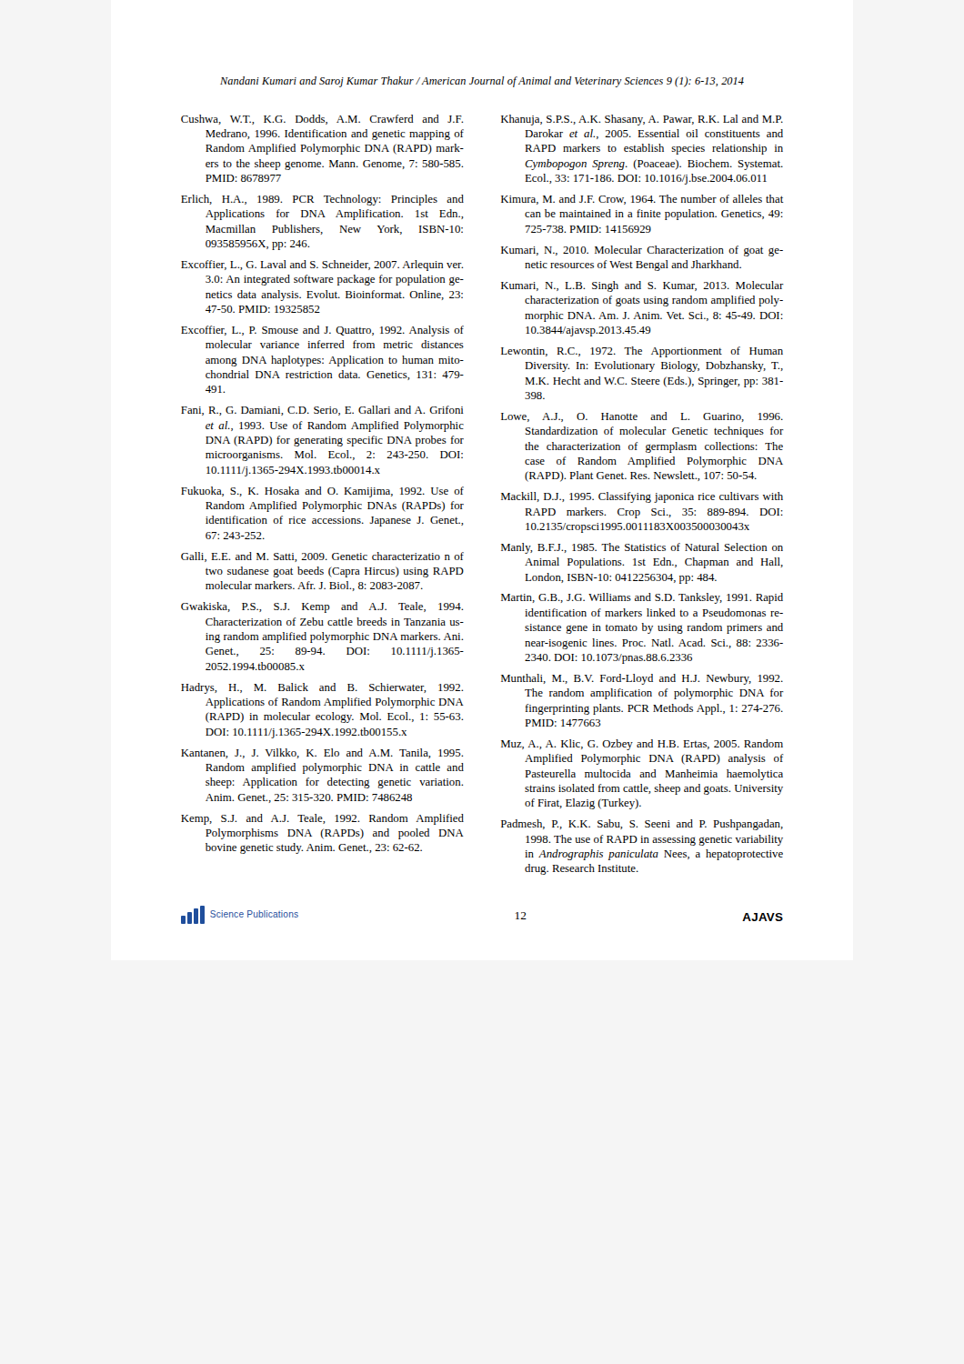Nandani Kumari and Saroj Kumar Thakur / American Journal of Animal and Veterinary Sciences 9 (1): 6-13, 2014
Cushwa, W.T., K.G. Dodds, A.M. Crawferd and J.F. Medrano, 1996. Identification and genetic mapping of Random Amplified Polymorphic DNA (RAPD) markers to the sheep genome. Mann. Genome, 7: 580-585. PMID: 8678977
Erlich, H.A., 1989. PCR Technology: Principles and Applications for DNA Amplification. 1st Edn., Macmillan Publishers, New York, ISBN-10: 093585956X, pp: 246.
Excoffier, L., G. Laval and S. Schneider, 2007. Arlequin ver. 3.0: An integrated software package for population genetics data analysis. Evolut. Bioinformat. Online, 23: 47-50. PMID: 19325852
Excoffier, L., P. Smouse and J. Quattro, 1992. Analysis of molecular variance inferred from metric distances among DNA haplotypes: Application to human mitochondrial DNA restriction data. Genetics, 131: 479-491.
Fani, R., G. Damiani, C.D. Serio, E. Gallari and A. Grifoni et al., 1993. Use of Random Amplified Polymorphic DNA (RAPD) for generating specific DNA probes for microorganisms. Mol. Ecol., 2: 243-250. DOI: 10.1111/j.1365-294X.1993.tb00014.x
Fukuoka, S., K. Hosaka and O. Kamijima, 1992. Use of Random Amplified Polymorphic DNAs (RAPDs) for identification of rice accessions. Japanese J. Genet., 67: 243-252.
Galli, E.E. and M. Satti, 2009. Genetic characterizatio n of two sudanese goat beeds (Capra Hircus) using RAPD molecular markers. Afr. J. Biol., 8: 2083-2087.
Gwakiska, P.S., S.J. Kemp and A.J. Teale, 1994. Characterization of Zebu cattle breeds in Tanzania using random amplified polymorphic DNA markers. Ani. Genet., 25: 89-94. DOI: 10.1111/j.1365-2052.1994.tb00085.x
Hadrys, H., M. Balick and B. Schierwater, 1992. Applications of Random Amplified Polymorphic DNA (RAPD) in molecular ecology. Mol. Ecol., 1: 55-63. DOI: 10.1111/j.1365-294X.1992.tb00155.x
Kantanen, J., J. Vilkko, K. Elo and A.M. Tanila, 1995. Random amplified polymorphic DNA in cattle and sheep: Application for detecting genetic variation. Anim. Genet., 25: 315-320. PMID: 7486248
Kemp, S.J. and A.J. Teale, 1992. Random Amplified Polymorphisms DNA (RAPDs) and pooled DNA bovine genetic study. Anim. Genet., 23: 62-62.
Khanuja, S.P.S., A.K. Shasany, A. Pawar, R.K. Lal and M.P. Darokar et al., 2005. Essential oil constituents and RAPD markers to establish species relationship in Cymbopogon Spreng. (Poaceae). Biochem. Systemat. Ecol., 33: 171-186. DOI: 10.1016/j.bse.2004.06.011
Kimura, M. and J.F. Crow, 1964. The number of alleles that can be maintained in a finite population. Genetics, 49: 725-738. PMID: 14156929
Kumari, N., 2010. Molecular Characterization of goat genetic resources of West Bengal and Jharkhand.
Kumari, N., L.B. Singh and S. Kumar, 2013. Molecular characterization of goats using random amplified polymorphic DNA. Am. J. Anim. Vet. Sci., 8: 45-49. DOI: 10.3844/ajavsp.2013.45.49
Lewontin, R.C., 1972. The Apportionment of Human Diversity. In: Evolutionary Biology, Dobzhansky, T., M.K. Hecht and W.C. Steere (Eds.), Springer, pp: 381-398.
Lowe, A.J., O. Hanotte and L. Guarino, 1996. Standardization of molecular Genetic techniques for the characterization of germplasm collections: The case of Random Amplified Polymorphic DNA (RAPD). Plant Genet. Res. Newslett., 107: 50-54.
Mackill, D.J., 1995. Classifying japonica rice cultivars with RAPD markers. Crop Sci., 35: 889-894. DOI: 10.2135/cropsci1995.0011183X003500030043x
Manly, B.F.J., 1985. The Statistics of Natural Selection on Animal Populations. 1st Edn., Chapman and Hall, London, ISBN-10: 0412256304, pp: 484.
Martin, G.B., J.G. Williams and S.D. Tanksley, 1991. Rapid identification of markers linked to a Pseudomonas resistance gene in tomato by using random primers and near-isogenic lines. Proc. Natl. Acad. Sci., 88: 2336-2340. DOI: 10.1073/pnas.88.6.2336
Munthali, M., B.V. Ford-Lloyd and H.J. Newbury, 1992. The random amplification of polymorphic DNA for fingerprinting plants. PCR Methods Appl., 1: 274-276. PMID: 1477663
Muz, A., A. Klic, G. Ozbey and H.B. Ertas, 2005. Random Amplified Polymorphic DNA (RAPD) analysis of Pasteurella multocida and Manheimia haemolytica strains isolated from cattle, sheep and goats. University of Firat, Elazig (Turkey).
Padmesh, P., K.K. Sabu, S. Seeni and P. Pushpangadan, 1998. The use of RAPD in assessing genetic variability in Andrographis paniculata Nees, a hepatoprotective drug. Research Institute.
Science Publications
12
AJAVS